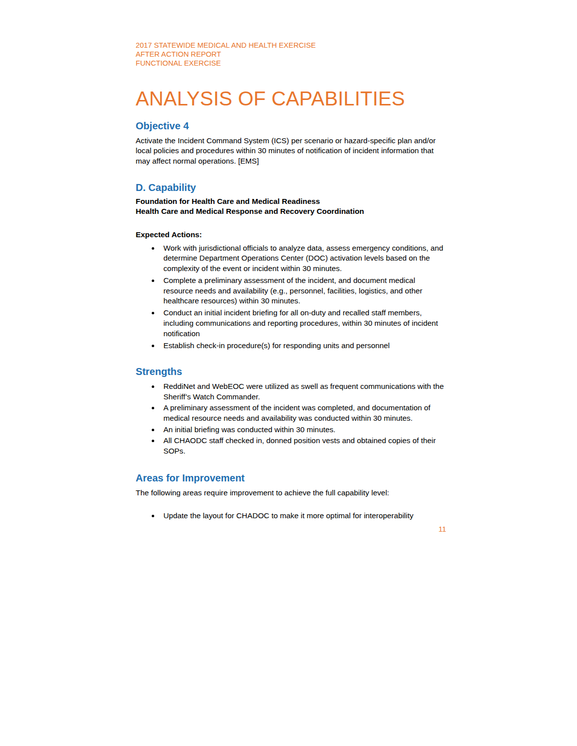2017 STATEWIDE MEDICAL AND HEALTH EXERCISE AFTER ACTION REPORT FUNCTIONAL EXERCISE
ANALYSIS OF CAPABILITIES
Objective 4
Activate the Incident Command System (ICS) per scenario or hazard-specific plan and/or local policies and procedures within 30 minutes of notification of incident information that may affect normal operations. [EMS]
D. Capability
Foundation for Health Care and Medical Readiness
Health Care and Medical Response and Recovery Coordination
Expected Actions:
Work with jurisdictional officials to analyze data, assess emergency conditions, and determine Department Operations Center (DOC) activation levels based on the complexity of the event or incident within 30 minutes.
Complete a preliminary assessment of the incident, and document medical resource needs and availability (e.g., personnel, facilities, logistics, and other healthcare resources) within 30 minutes.
Conduct an initial incident briefing for all on-duty and recalled staff members, including communications and reporting procedures, within 30 minutes of incident notification
Establish check-in procedure(s) for responding units and personnel
Strengths
ReddiNet and WebEOC were utilized as swell as frequent communications with the Sheriff’s Watch Commander.
A preliminary assessment of the incident was completed, and documentation of medical resource needs and availability was conducted within 30 minutes.
An initial briefing was conducted within 30 minutes.
All CHAODC staff checked in, donned position vests and obtained copies of their SOPs.
Areas for Improvement
The following areas require improvement to achieve the full capability level:
Update the layout for CHADOC to make it more optimal for interoperability
11